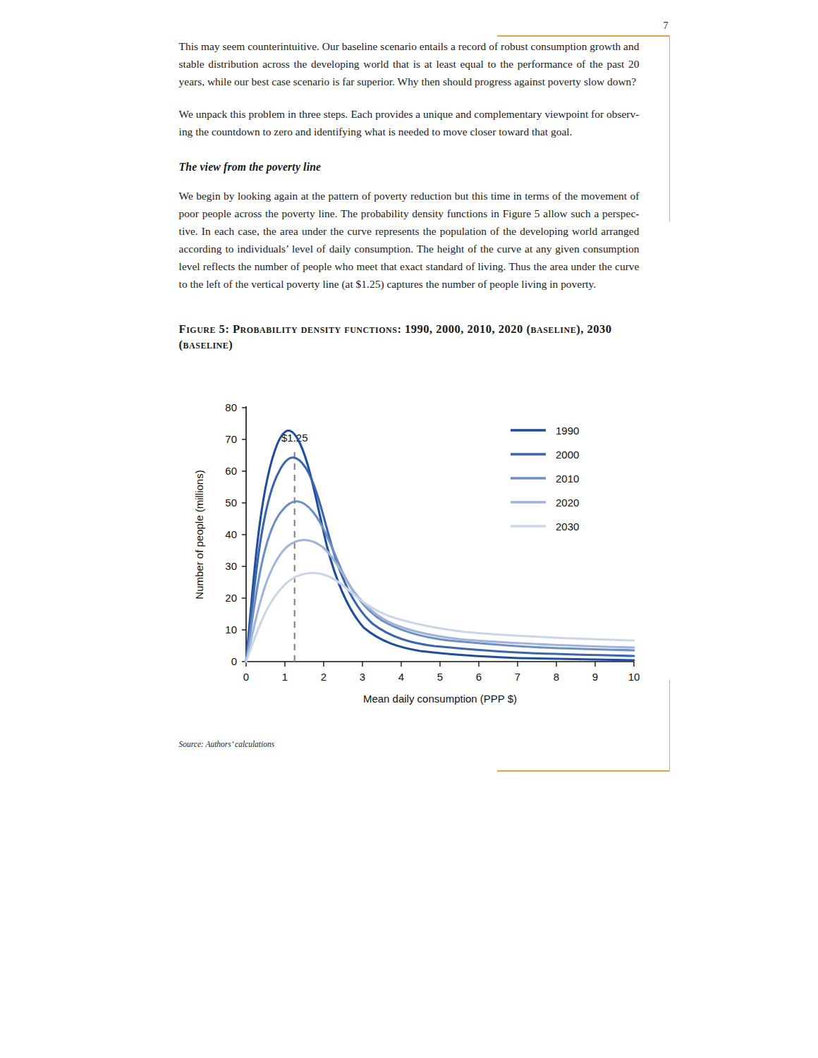7
This may seem counterintuitive. Our baseline scenario entails a record of robust consumption growth and stable distribution across the developing world that is at least equal to the performance of the past 20 years, while our best case scenario is far superior. Why then should progress against poverty slow down?
We unpack this problem in three steps. Each provides a unique and complementary viewpoint for observing the countdown to zero and identifying what is needed to move closer toward that goal.
The view from the poverty line
We begin by looking again at the pattern of poverty reduction but this time in terms of the movement of poor people across the poverty line. The probability density functions in Figure 5 allow such a perspective. In each case, the area under the curve represents the population of the developing world arranged according to individuals’ level of daily consumption. The height of the curve at any given consumption level reflects the number of people who meet that exact standard of living. Thus the area under the curve to the left of the vertical poverty line (at $1.25) captures the number of people living in poverty.
Figure 5: Probability density functions: 1990, 2000, 2010, 2020 (baseline), 2030 (baseline)
Figure 5: Probability density functions for 1990, 2000, 2010, 2020 (baseline) and 2030 (baseline) Five right-skewed density curves showing the number of people in millions against mean daily consumption in PPP dollars from 0 to 10. Peaks fall and shift rightward from 1990 through 2030. A dashed vertical line marks the $1.25 poverty line. 0 10 20 30 40 50 60 70 80 0 1 2 3 4 5 6 7 8 9 10 Mean daily consumption (PPP $) Number of people (millions) $1.25 1990 2000 2010 2020 2030
Source: Authors’ calculations